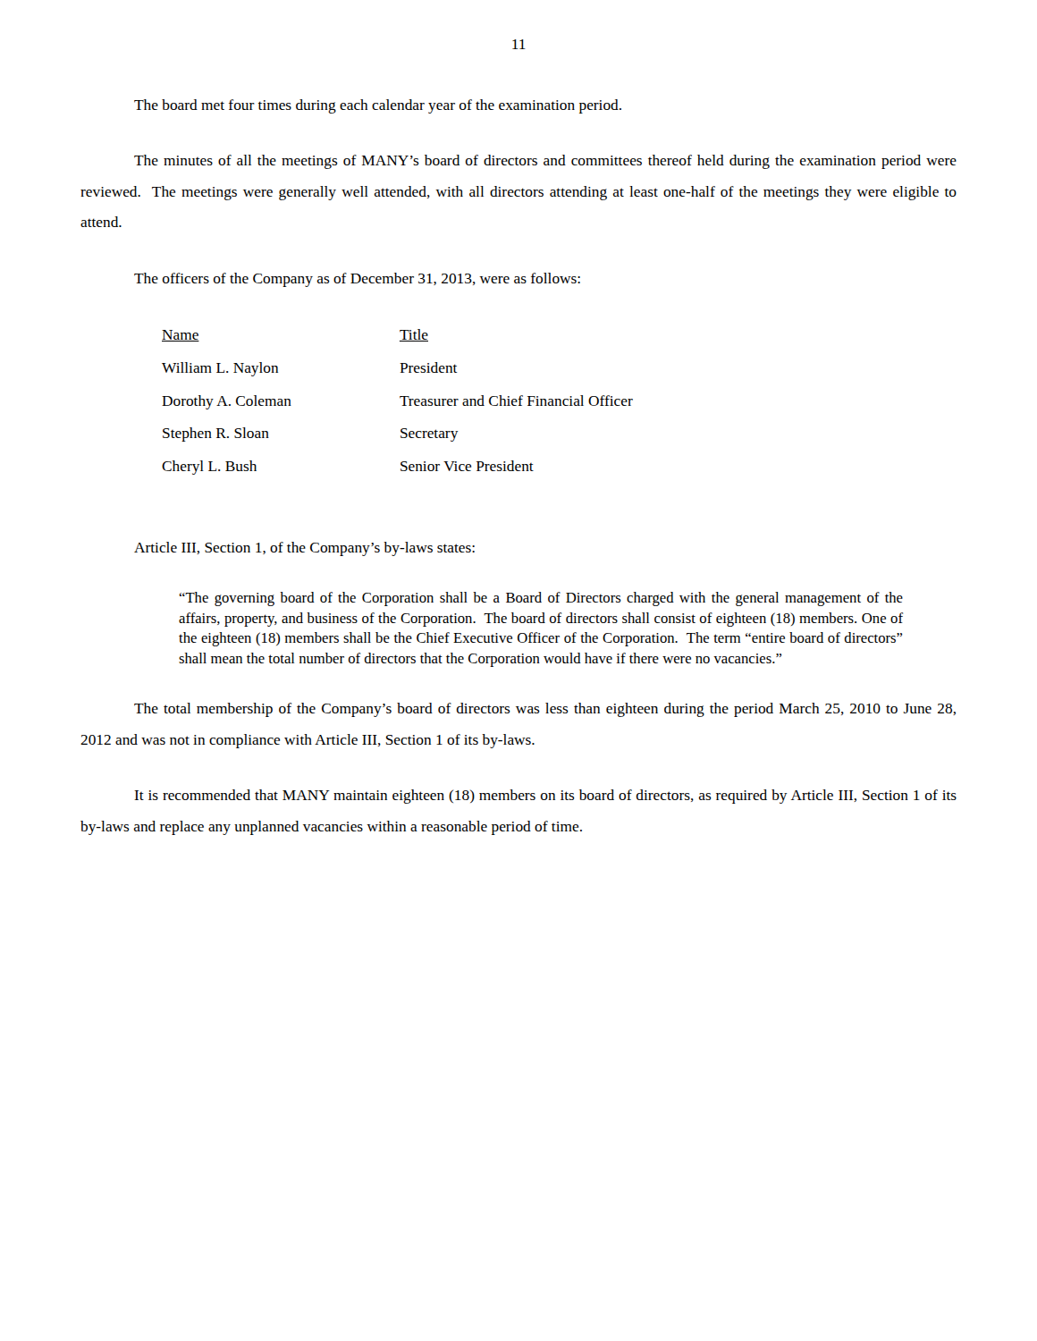11
The board met four times during each calendar year of the examination period.
The minutes of all the meetings of MANY’s board of directors and committees thereof held during the examination period were reviewed. The meetings were generally well attended, with all directors attending at least one-half of the meetings they were eligible to attend.
The officers of the Company as of December 31, 2013, were as follows:
| Name | Title |
| --- | --- |
| William L. Naylon | President |
| Dorothy A. Coleman | Treasurer and Chief Financial Officer |
| Stephen R. Sloan | Secretary |
| Cheryl L. Bush | Senior Vice President |
Article III, Section 1, of the Company’s by-laws states:
“The governing board of the Corporation shall be a Board of Directors charged with the general management of the affairs, property, and business of the Corporation. The board of directors shall consist of eighteen (18) members. One of the eighteen (18) members shall be the Chief Executive Officer of the Corporation. The term “entire board of directors” shall mean the total number of directors that the Corporation would have if there were no vacancies.”
The total membership of the Company’s board of directors was less than eighteen during the period March 25, 2010 to June 28, 2012 and was not in compliance with Article III, Section 1 of its by-laws.
It is recommended that MANY maintain eighteen (18) members on its board of directors, as required by Article III, Section 1 of its by-laws and replace any unplanned vacancies within a reasonable period of time.